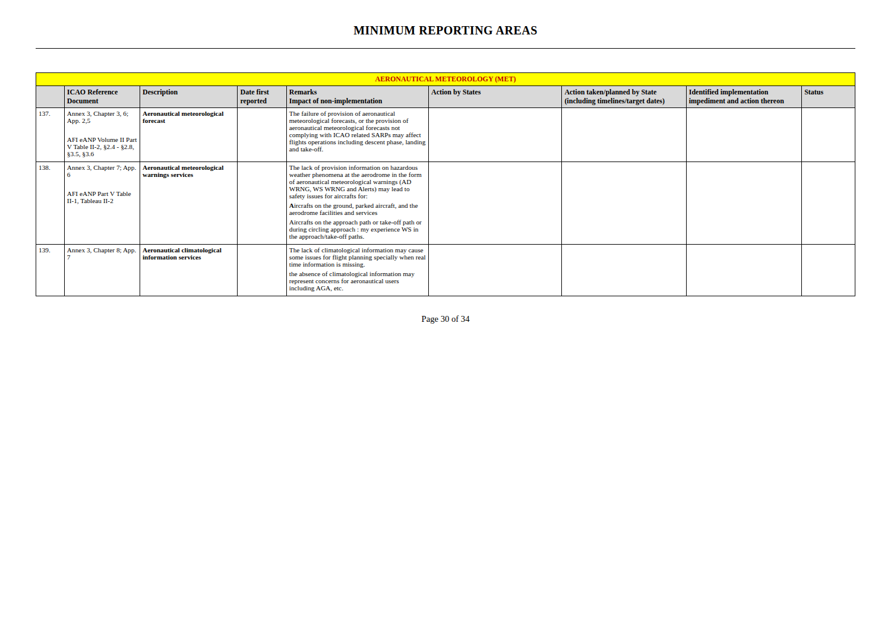MINIMUM REPORTING AREAS
| AERONAUTICAL METEOROLOGY (MET) |
| | ICAO Reference Document | Description | Date first reported | Remarks Impact of non-implementation | Action by States | Action taken/planned by State (including timelines/target dates) | Identified implementation impediment and action thereon | Status |
| 137. | Annex 3, Chapter 3, 6; App. 2,5 AFI eANP Volume II Part V Table II-2, §2.4 - §2.8, §3.5, §3.6 | Aeronautical meteorological forecast | | The failure of provision of aeronautical meteorological forecasts, or the provision of aeronautical meteorological forecasts not complying with ICAO related SARPs may affect flights operations including descent phase, landing and take-off. | | | | |
| 138. | Annex 3, Chapter 7; App. 6 AFI eANP Part V Table II-1, Tableau II-2 | Aeronautical meteorological warnings services | | The lack of provision information on hazardous weather phenomena at the aerodrome in the form of aeronautical meteorological warnings (AD WRNG, WS WRNG and Alerts) may lead to safety issues for aircrafts for: A ircrafts on the ground, parked aircraft, and the aerodrome facilities and services Aircrafts on the approach path or take-off path or during circling approach : my experience WS in the approach/take-off paths. | | | | |
| 139. | Annex 3, Chapter 8; App. 7 | Aeronautical climatological information services | | The lack of climatological information may cause some issues for flight planning specially when real time information is missing. the absence of climatological information may represent concerns for aeronautical users including AGA, etc. | | | | |
Page 30 of 34